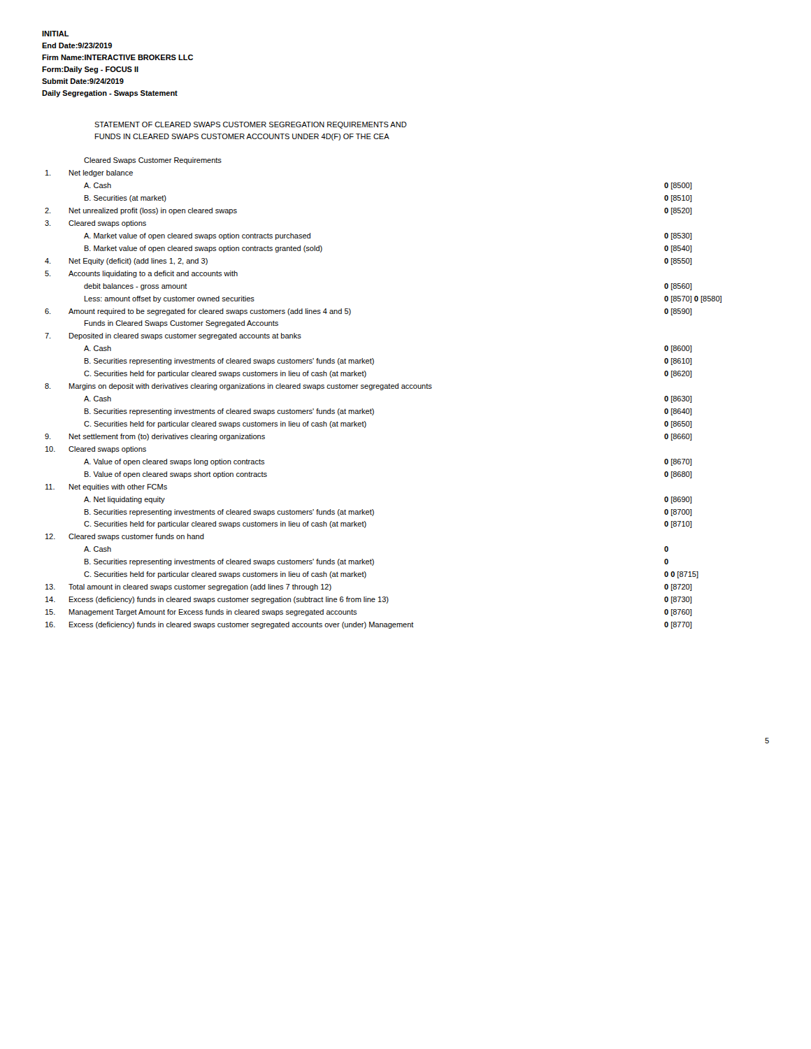INITIAL
End Date:9/23/2019
Firm Name:INTERACTIVE BROKERS LLC
Form:Daily Seg - FOCUS II
Submit Date:9/24/2019
Daily Segregation - Swaps Statement
STATEMENT OF CLEARED SWAPS CUSTOMER SEGREGATION REQUIREMENTS AND
FUNDS IN CLEARED SWAPS CUSTOMER ACCOUNTS UNDER 4D(F) OF THE CEA
| | Cleared Swaps Customer Requirements | |
| 1. | Net ledger balance | |
| | A. Cash | 0 [8500] |
| | B. Securities (at market) | 0 [8510] |
| 2. | Net unrealized profit (loss) in open cleared swaps | 0 [8520] |
| 3. | Cleared swaps options | |
| | A. Market value of open cleared swaps option contracts purchased | 0 [8530] |
| | B. Market value of open cleared swaps option contracts granted (sold) | 0 [8540] |
| 4. | Net Equity (deficit) (add lines 1, 2, and 3) | 0 [8550] |
| 5. | Accounts liquidating to a deficit and accounts with | |
| | debit balances - gross amount | 0 [8560] |
| | Less: amount offset by customer owned securities | 0 [8570] 0 [8580] |
| 6. | Amount required to be segregated for cleared swaps customers (add lines 4 and 5) | 0 [8590] |
| | Funds in Cleared Swaps Customer Segregated Accounts | |
| 7. | Deposited in cleared swaps customer segregated accounts at banks | |
| | A. Cash | 0 [8600] |
| | B. Securities representing investments of cleared swaps customers' funds (at market) | 0 [8610] |
| | C. Securities held for particular cleared swaps customers in lieu of cash (at market) | 0 [8620] |
| 8. | Margins on deposit with derivatives clearing organizations in cleared swaps customer segregated accounts | |
| | A. Cash | 0 [8630] |
| | B. Securities representing investments of cleared swaps customers' funds (at market) | 0 [8640] |
| | C. Securities held for particular cleared swaps customers in lieu of cash (at market) | 0 [8650] |
| 9. | Net settlement from (to) derivatives clearing organizations | 0 [8660] |
| 10. | Cleared swaps options | |
| | A. Value of open cleared swaps long option contracts | 0 [8670] |
| | B. Value of open cleared swaps short option contracts | 0 [8680] |
| 11. | Net equities with other FCMs | |
| | A. Net liquidating equity | 0 [8690] |
| | B. Securities representing investments of cleared swaps customers' funds (at market) | 0 [8700] |
| | C. Securities held for particular cleared swaps customers in lieu of cash (at market) | 0 [8710] |
| 12. | Cleared swaps customer funds on hand | |
| | A. Cash | 0 |
| | B. Securities representing investments of cleared swaps customers' funds (at market) | 0 |
| | C. Securities held for particular cleared swaps customers in lieu of cash (at market) | 0 0 [8715] |
| 13. | Total amount in cleared swaps customer segregation (add lines 7 through 12) | 0 [8720] |
| 14. | Excess (deficiency) funds in cleared swaps customer segregation (subtract line 6 from line 13) | 0 [8730] |
| 15. | Management Target Amount for Excess funds in cleared swaps segregated accounts | 0 [8760] |
| 16. | Excess (deficiency) funds in cleared swaps customer segregated accounts over (under) Management | 0 [8770] |
5